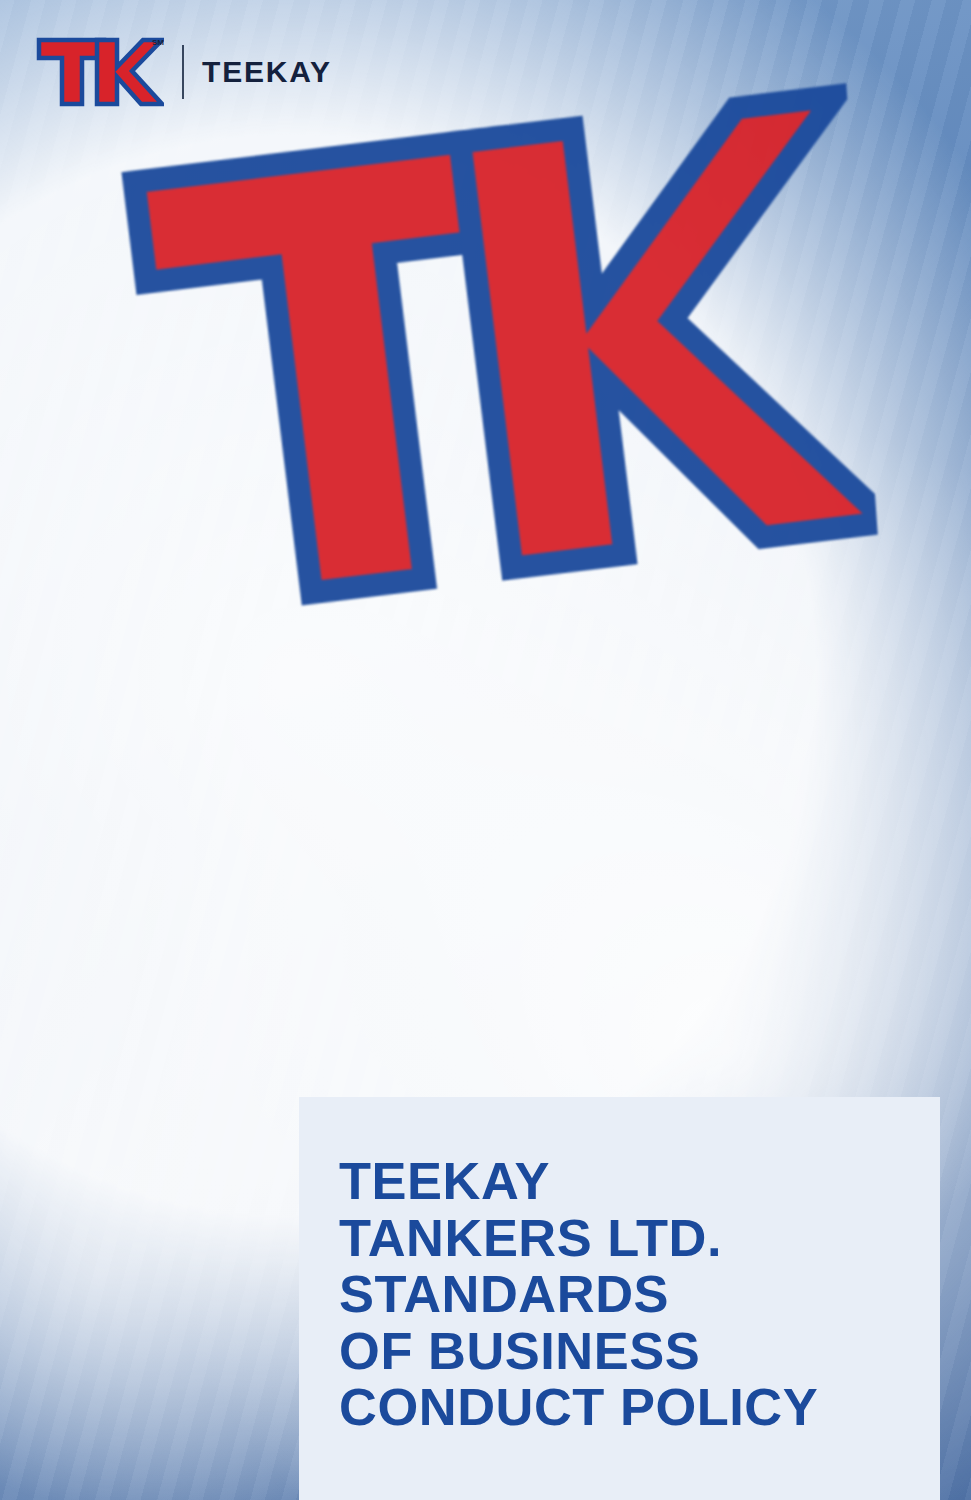SM
TEEKAY
Teekay Tankers Ltd. Standards of Business Conduct Policy